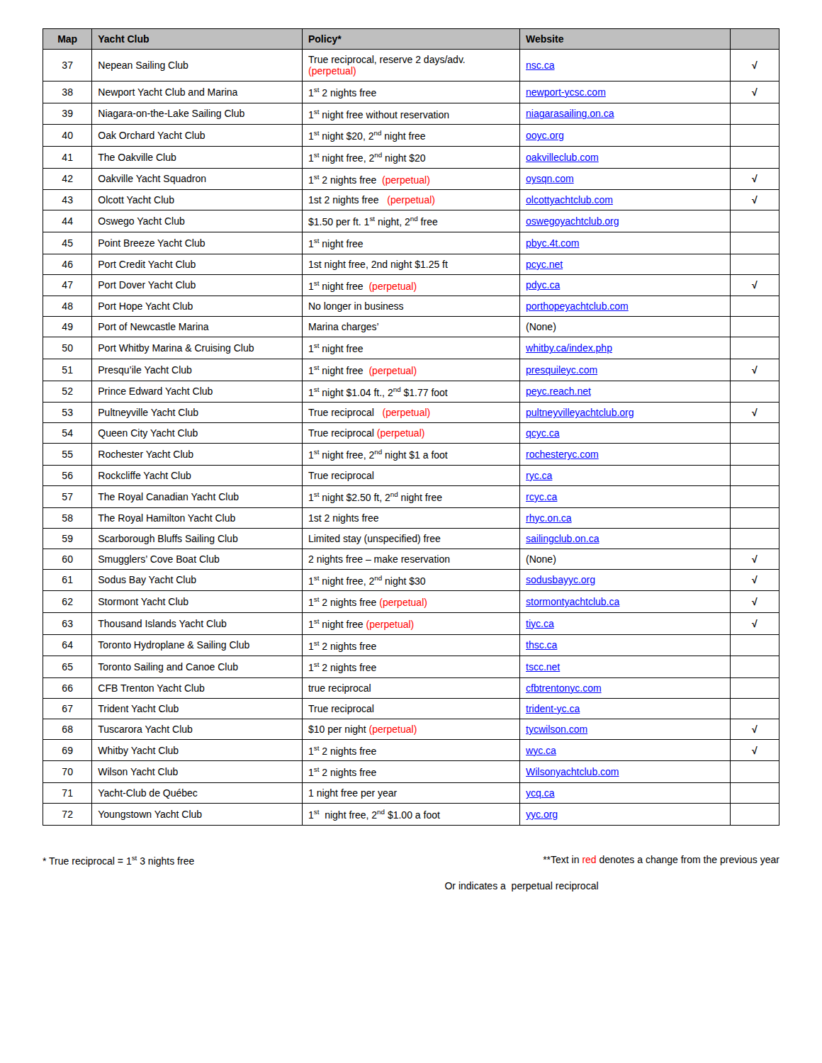| Map | Yacht Club | Policy* | Website | |
| --- | --- | --- | --- | --- |
| 37 | Nepean Sailing Club | True reciprocal, reserve 2 days/adv. (perpetual) | nsc.ca | √ |
| 38 | Newport Yacht Club and Marina | 1 st 2 nights free | newport-ycsc.com | √ |
| 39 | Niagara-on-the-Lake Sailing Club | 1 st night free without reservation | niagarasailing.on.ca | |
| 40 | Oak Orchard Yacht Club | 1 st night $20, 2 nd night free | ooyc.org | |
| 41 | The Oakville Club | 1 st night free, 2 nd night $20 | oakvilleclub.com | |
| 42 | Oakville Yacht Squadron | 1 st 2 nights free (perpetual) | oysqn.com | √ |
| 43 | Olcott Yacht Club | 1st 2 nights free (perpetual) | olcottyachtclub.com | √ |
| 44 | Oswego Yacht Club | $1.50 per ft. 1 st night, 2 nd free | oswegoyachtclub.org | |
| 45 | Point Breeze Yacht Club | 1 st night free | pbyc.4t.com | |
| 46 | Port Credit Yacht Club | 1st night free, 2nd night $1.25 ft | pcyc.net | |
| 47 | Port Dover Yacht Club | 1 st night free (perpetual) | pdyc.ca | √ |
| 48 | Port Hope Yacht Club | No longer in business | porthopeyachtclub.com | |
| 49 | Port of Newcastle Marina | Marina charges’ | (None) | |
| 50 | Port Whitby Marina & Cruising Club | 1 st night free | whitby.ca/index.php | |
| 51 | Presqu’ile Yacht Club | 1 st night free (perpetual) | presquileyc.com | √ |
| 52 | Prince Edward Yacht Club | 1 st night $1.04 ft., 2 nd $1.77 foot | peyc.reach.net | |
| 53 | Pultneyville Yacht Club | True reciprocal (perpetual) | pultneyvilleyachtclub.org | √ |
| 54 | Queen City Yacht Club | True reciprocal (perpetual) | qcyc.ca | |
| 55 | Rochester Yacht Club | 1 st night free, 2 nd night $1 a foot | rochesteryc.com | |
| 56 | Rockcliffe Yacht Club | True reciprocal | ryc.ca | |
| 57 | The Royal Canadian Yacht Club | 1 st night $2.50 ft, 2 nd night free | rcyc.ca | |
| 58 | The Royal Hamilton Yacht Club | 1st 2 nights free | rhyc.on.ca | |
| 59 | Scarborough Bluffs Sailing Club | Limited stay (unspecified) free | sailingclub.on.ca | |
| 60 | Smugglers’ Cove Boat Club | 2 nights free – make reservation | (None) | √ |
| 61 | Sodus Bay Yacht Club | 1 st night free, 2 nd night $30 | sodusbayyc.org | √ |
| 62 | Stormont Yacht Club | 1 st 2 nights free (perpetual) | stormontyachtclub.ca | √ |
| 63 | Thousand Islands Yacht Club | 1 st night free (perpetual) | tiyc.ca | √ |
| 64 | Toronto Hydroplane & Sailing Club | 1 st 2 nights free | thsc.ca | |
| 65 | Toronto Sailing and Canoe Club | 1 st 2 nights free | tscc.net | |
| 66 | CFB Trenton Yacht Club | true reciprocal | cfbtrentonyc.com | |
| 67 | Trident Yacht Club | True reciprocal | trident-yc.ca | |
| 68 | Tuscarora Yacht Club | $10 per night (perpetual) | tycwilson.com | √ |
| 69 | Whitby Yacht Club | 1 st 2 nights free | wyc.ca | √ |
| 70 | Wilson Yacht Club | 1 st 2 nights free | Wilsonyachtclub.com | |
| 71 | Yacht-Club de Québec | 1 night free per year | ycq.ca | |
| 72 | Youngstown Yacht Club | 1 st night free, 2 nd $1.00 a foot | yyc.org | |
* True reciprocal = 1st 3 nights free
**Text in red denotes a change from the previous year
Or indicates a perpetual reciprocal